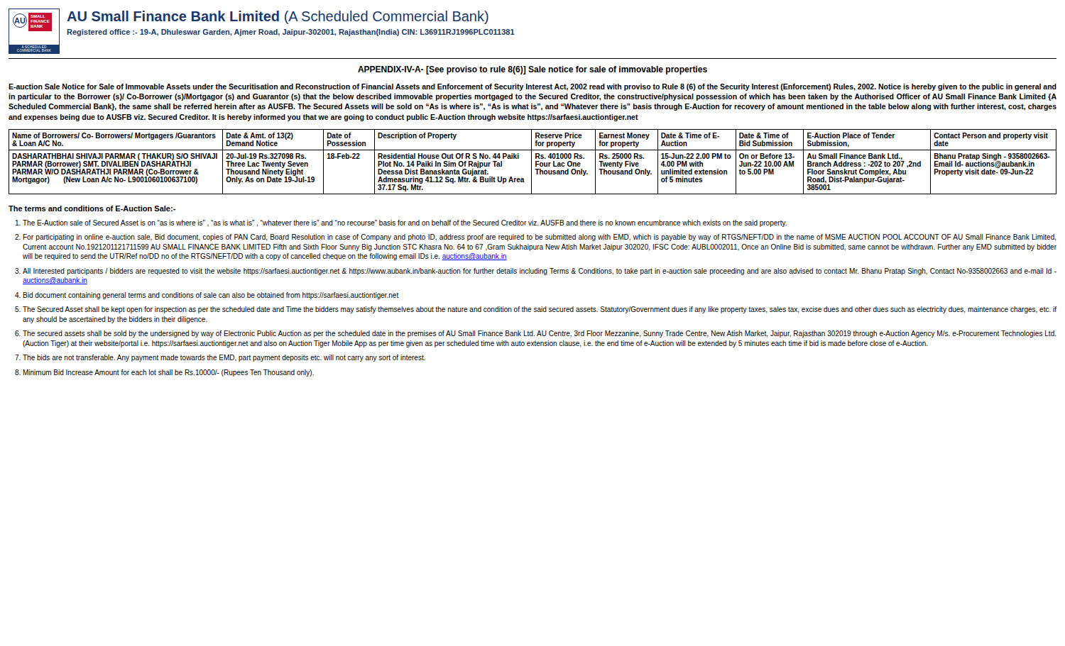AU
SMALL
FINANCE
BANK
A SCHEDULED COMMERCIAL BANK
AU Small Finance Bank Limited (A Scheduled Commercial Bank)
Registered office :- 19-A, Dhuleswar Garden, Ajmer Road, Jaipur-302001, Rajasthan(India) CIN: L36911RJ1996PLC011381
APPENDIX-IV-A- [See proviso to rule 8(6)] Sale notice for sale of immovable properties
E-auction Sale Notice for Sale of Immovable Assets under the Securitisation and Reconstruction of Financial Assets and Enforcement of Security Interest Act, 2002 read with proviso to Rule 8 (6) of the Security Interest (Enforcement) Rules, 2002. Notice is hereby given to the public in general and in particular to the Borrower (s)/ Co-Borrower (s)/Mortgagor (s) and Guarantor (s) that the below described immovable properties mortgaged to the Secured Creditor, the constructive/physical possession of which has been taken by the Authorised Officer of AU Small Finance Bank Limited {A Scheduled Commercial Bank}, the same shall be referred herein after as AUSFB. The Secured Assets will be sold on “As is where is”, “As is what is”, and “Whatever there is” basis through E-Auction for recovery of amount mentioned in the table below along with further interest, cost, charges and expenses being due to AUSFB viz. Secured Creditor. It is hereby informed you that we are going to conduct public E-Auction through website https://sarfaesi.auctiontiger.net
| Name of Borrowers/ Co- Borrowers/ Mortgagers /Guarantors & Loan A/C No. | Date & Amt. of 13(2) Demand Notice | Date of Possession | Description of Property | Reserve Price for property | Earnest Money for property | Date & Time of E-Auction | Date & Time of Bid Submission | E-Auction Place of Tender Submission, | Contact Person and property visit date |
| --- | --- | --- | --- | --- | --- | --- | --- | --- | --- |
| DASHARATHBHAI SHIVAJI PARMAR ( THAKUR) S/O SHIVAJI PARMAR (Borrower) SMT. DIVALIBEN DASHARATHJI PARMAR W/O DASHARATHJI PARMAR (Co-Borrower & Mortgagor) (New Loan A/c No- L9001060100637100) | 20-Jul-19 Rs.327098 Rs. Three Lac Twenty Seven Thousand Ninety Eight Only. As on Date 19-Jul-19 | 18-Feb-22 | Residential House Out Of R S No. 44 Paiki Plot No. 14 Paiki In Sim Of Rajpur Tal Deessa Dist Banaskanta Gujarat. Admeasuring 41.12 Sq. Mtr. & Built Up Area 37.17 Sq. Mtr. | Rs. 401000 Rs. Four Lac One Thousand Only. | Rs. 25000 Rs. Twenty Five Thousand Only. | 15-Jun-22 2.00 PM to 4.00 PM with unlimited extension of 5 minutes | On or Before 13-Jun-22 10.00 AM to 5.00 PM | Au Small Finance Bank Ltd., Branch Address : -202 to 207 ,2nd Floor Sanskrut Complex, Abu Road, Dist-Palanpur-Gujarat-385001 | Bhanu Pratap Singh - 9358002663- Email Id- auctions@aubank.in Property visit date- 09-Jun-22 |
The terms and conditions of E-Auction Sale:-
The E-Auction sale of Secured Asset is on “as is where is” , “as is what is” , “whatever there is” and “no recourse” basis for and on behalf of the Secured Creditor viz. AUSFB and there is no known encumbrance which exists on the said property.
For participating in online e-auction sale, Bid document, copies of PAN Card, Board Resolution in case of Company and photo ID, address proof are required to be submitted along with EMD, which is payable by way of RTGS/NEFT/DD in the name of MSME AUCTION POOL ACCOUNT OF AU Small Finance Bank Limited, Current account No.1921201121711599 AU SMALL FINANCE BANK LIMITED Fifth and Sixth Floor Sunny Big Junction STC Khasra No. 64 to 67 ,Gram Sukhaipura New Atish Market Jaipur 302020, IFSC Code: AUBL0002011, Once an Online Bid is submitted, same cannot be withdrawn. Further any EMD submitted by bidder will be required to send the UTR/Ref no/DD no of the RTGS/NEFT/DD with a copy of cancelled cheque on the following email IDs i.e. auctions@aubank.in
All Interested participants / bidders are requested to visit the website https://sarfaesi.auctiontiger.net & https://www.aubank.in/bank-auction for further details including Terms & Conditions, to take part in e-auction sale proceeding and are also advised to contact Mr. Bhanu Pratap Singh, Contact No-9358002663 and e-mail Id - auctions@aubank.in
Bid document containing general terms and conditions of sale can also be obtained from https://sarfaesi.auctiontiger.net
The Secured Asset shall be kept open for inspection as per the scheduled date and Time the bidders may satisfy themselves about the nature and condition of the said secured assets. Statutory/Government dues if any like property taxes, sales tax, excise dues and other dues such as electricity dues, maintenance charges, etc. if any should be ascertained by the bidders in their diligence.
The secured assets shall be sold by the undersigned by way of Electronic Public Auction as per the scheduled date in the premises of AU Small Finance Bank Ltd. AU Centre, 3rd Floor Mezzanine, Sunny Trade Centre, New Atish Market, Jaipur, Rajasthan 302019 through e-Auction Agency M/s. e-Procurement Technologies Ltd. (Auction Tiger) at their website/portal i.e. https://sarfaesi.auctiontiger.net and also on Auction Tiger Mobile App as per time given as per scheduled time with auto extension clause, i.e. the end time of e-Auction will be extended by 5 minutes each time if bid is made before close of e-Auction.
The bids are not transferable. Any payment made towards the EMD, part payment deposits etc. will not carry any sort of interest.
Minimum Bid Increase Amount for each lot shall be Rs.10000/- (Rupees Ten Thousand only).